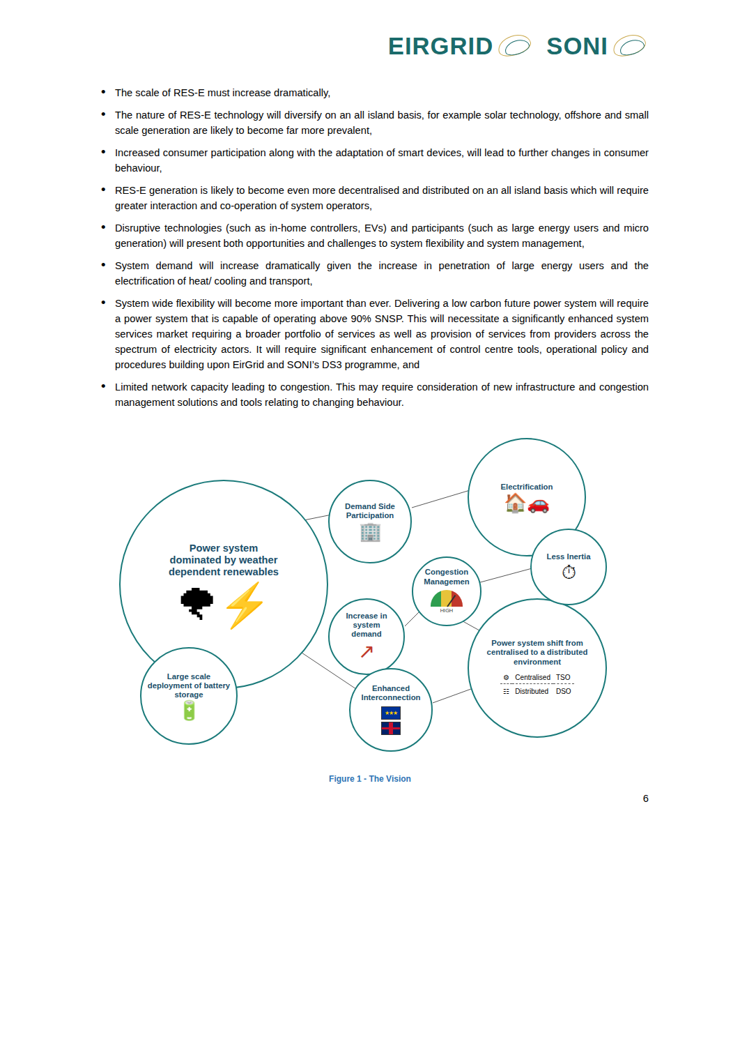EIRGRID
SONI
The scale of RES-E must increase dramatically,
The nature of RES-E technology will diversify on an all island basis, for example solar technology, offshore and small scale generation are likely to become far more prevalent,
Increased consumer participation along with the adaptation of smart devices, will lead to further changes in consumer behaviour,
RES-E generation is likely to become even more decentralised and distributed on an all island basis which will require greater interaction and co-operation of system operators,
Disruptive technologies (such as in-home controllers, EVs) and participants (such as large energy users and micro generation) will present both opportunities and challenges to system flexibility and system management,
System demand will increase dramatically given the increase in penetration of large energy users and the electrification of heat/ cooling and transport,
System wide flexibility will become more important than ever. Delivering a low carbon future power system will require a power system that is capable of operating above 90% SNSP. This will necessitate a significantly enhanced system services market requiring a broader portfolio of services as well as provision of services from providers across the spectrum of electricity actors. It will require significant enhancement of control centre tools, operational policy and procedures building upon EirGrid and SONI’s DS3 programme, and
Limited network capacity leading to congestion. This may require consideration of new infrastructure and congestion management solutions and tools relating to changing behaviour.
Power system
dominated by weather
dependent renewables
🌪⚡
Demand Side
Participation
🏢
Increase in
system
demand
↗
Congestion
Managemen
HIGH
Electrification
🏠🚗
Less Inertia
⏱
Power system shift from
centralised to a distributed
environment
| ⚙ | Centralised | TSO |
| ☷ | Distributed | DSO |
Large scale
deployment of battery
storage
🔋
Enhanced
Interconnection
★★★
Figure 1 - The Vision
6